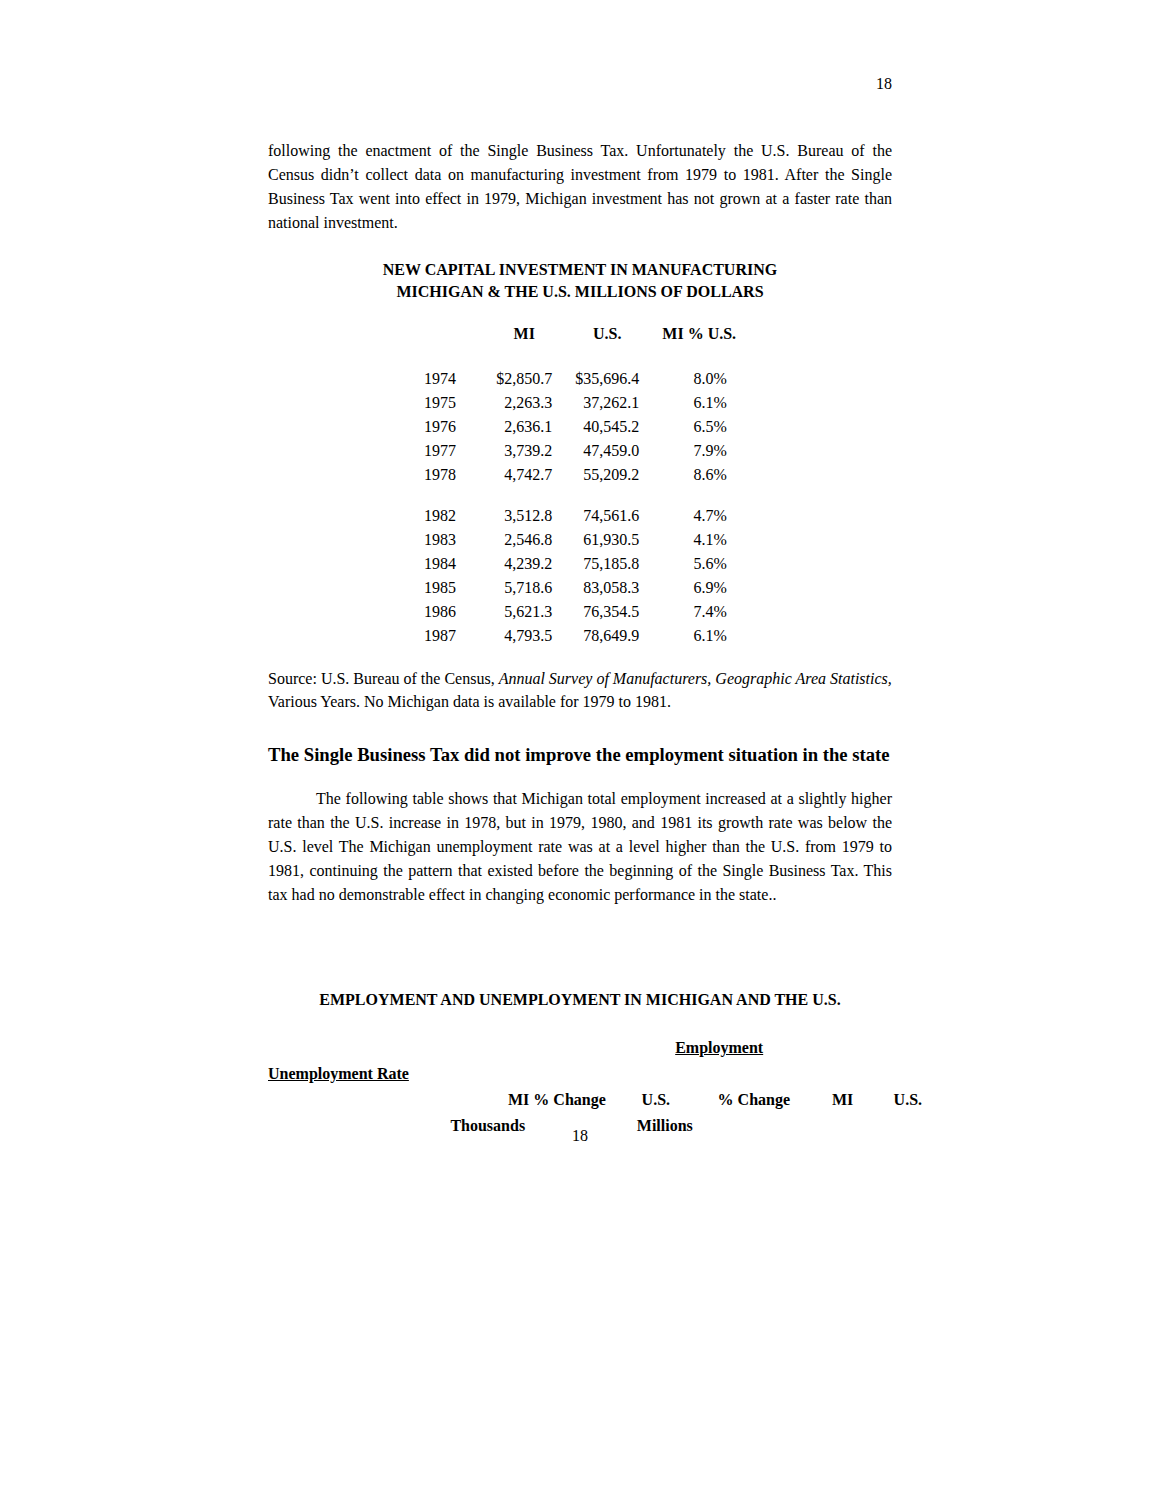18
following the enactment of the Single Business Tax. Unfortunately the U.S. Bureau of the Census didn’t collect data on manufacturing investment from 1979 to 1981. After the Single Business Tax went into effect in 1979, Michigan investment has not grown at a faster rate than national investment.
NEW CAPITAL INVESTMENT IN MANUFACTURING
MICHIGAN & THE U.S. MILLIONS OF DOLLARS
| | MI | U.S. | MI % U.S. |
| --- | --- | --- | --- |
| 1974 | $2,850.7 | $35,696.4 | 8.0% |
| 1975 | 2,263.3 | 37,262.1 | 6.1% |
| 1976 | 2,636.1 | 40,545.2 | 6.5% |
| 1977 | 3,739.2 | 47,459.0 | 7.9% |
| 1978 | 4,742.7 | 55,209.2 | 8.6% |
| 1982 | 3,512.8 | 74,561.6 | 4.7% |
| 1983 | 2,546.8 | 61,930.5 | 4.1% |
| 1984 | 4,239.2 | 75,185.8 | 5.6% |
| 1985 | 5,718.6 | 83,058.3 | 6.9% |
| 1986 | 5,621.3 | 76,354.5 | 7.4% |
| 1987 | 4,793.5 | 78,649.9 | 6.1% |
Source: U.S. Bureau of the Census, Annual Survey of Manufacturers, Geographic Area Statistics, Various Years. No Michigan data is available for 1979 to 1981.
The Single Business Tax did not improve the employment situation in the state
The following table shows that Michigan total employment increased at a slightly higher rate than the U.S. increase in 1978, but in 1979, 1980, and 1981 its growth rate was below the U.S. level The Michigan unemployment rate was at a level higher than the U.S. from 1979 to 1981, continuing the pattern that existed before the beginning of the Single Business Tax. This tax had no demonstrable effect in changing economic performance in the state..
EMPLOYMENT AND UNEMPLOYMENT IN MICHIGAN AND THE U.S.
Employment
Unemployment Rate
MI % Change U.S. % Change MI U.S.
Thousands Millions
18